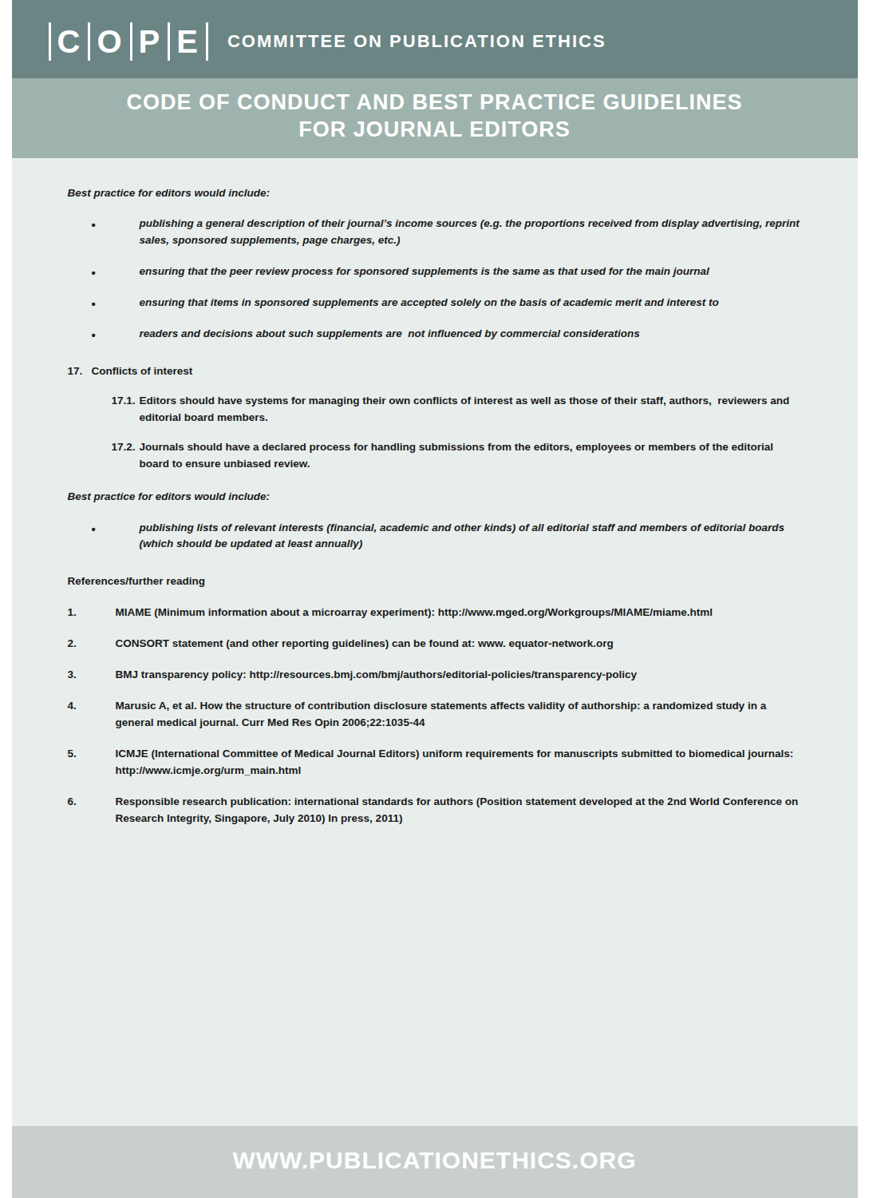C O P E
COMMITTEE ON PUBLICATION ETHICS
Code of Conduct and Best Practice Guidelines
for Journal Editors
Best practice for editors would include:
publishing a general description of their journal’s income sources (e.g. the proportions received from display advertising, reprint sales, sponsored supplements, page charges, etc.)
ensuring that the peer review process for sponsored supplements is the same as that used for the main journal
ensuring that items in sponsored supplements are accepted solely on the basis of academic merit and interest to
readers and decisions about such supplements are not influenced by commercial considerations
17. Conflicts of interest
17.1. Editors should have systems for managing their own conflicts of interest as well as those of their staff, authors, reviewers and editorial board members.
17.2. Journals should have a declared process for handling submissions from the editors, employees or members of the editorial board to ensure unbiased review.
Best practice for editors would include:
publishing lists of relevant interests (financial, academic and other kinds) of all editorial staff and members of editorial boards (which should be updated at least annually)
References/further reading
MIAME (Minimum information about a microarray experiment): http://www.mged.org/Workgroups/MIAME/miame.html
CONSORT statement (and other reporting guidelines) can be found at: www. equator-network.org
BMJ transparency policy: http://resources.bmj.com/bmj/authors/editorial-policies/transparency-policy
Marusic A, et al. How the structure of contribution disclosure statements affects validity of authorship: a randomized study in a general medical journal. Curr Med Res Opin 2006;22:1035-44
ICMJE (International Committee of Medical Journal Editors) uniform requirements for manuscripts submitted to biomedical journals: http://www.icmje.org/urm_main.html
Responsible research publication: international standards for authors (Position statement developed at the 2nd World Conference on Research Integrity, Singapore, July 2010) In press, 2011)
WWW.PUBLICATIONETHICS.ORG